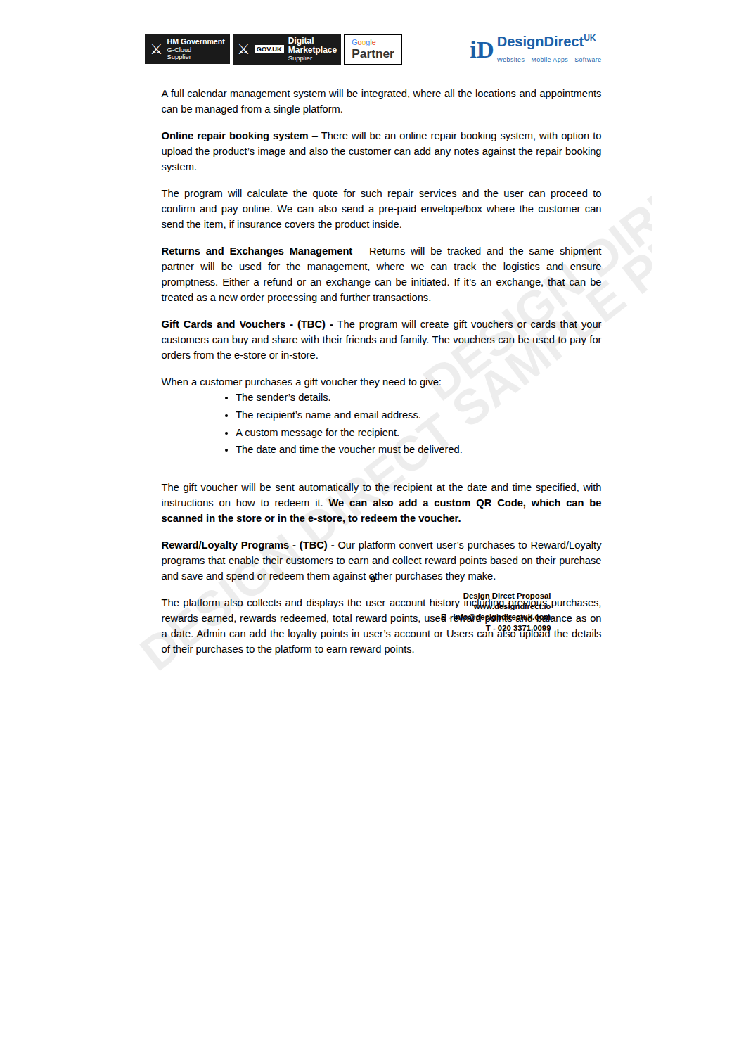DESIGN DIRECT SAMPLE PROPOSAL DESIGN DIRECT SAMPLE PROPOSAL
⚔ HM Government G-Cloud
Supplier
⚔ GOV.UK Digital
Marketplace Supplier
Google
Partner
iD DesignDirectUK
Websites · Mobile Apps · Software
A full calendar management system will be integrated, where all the locations and appointments can be managed from a single platform.
Online repair booking system – There will be an online repair booking system, with option to upload the product’s image and also the customer can add any notes against the repair booking system.
The program will calculate the quote for such repair services and the user can proceed to confirm and pay online. We can also send a pre-paid envelope/box where the customer can send the item, if insurance covers the product inside.
Returns and Exchanges Management – Returns will be tracked and the same shipment partner will be used for the management, where we can track the logistics and ensure promptness. Either a refund or an exchange can be initiated. If it’s an exchange, that can be treated as a new order processing and further transactions.
Gift Cards and Vouchers - (TBC) - The program will create gift vouchers or cards that your customers can buy and share with their friends and family. The vouchers can be used to pay for orders from the e-store or in-store.
When a customer purchases a gift voucher they need to give:
The sender’s details.
The recipient’s name and email address.
A custom message for the recipient.
The date and time the voucher must be delivered.
The gift voucher will be sent automatically to the recipient at the date and time specified, with instructions on how to redeem it. We can also add a custom QR Code, which can be scanned in the store or in the e-store, to redeem the voucher.
Reward/Loyalty Programs - (TBC) - Our platform convert user’s purchases to Reward/Loyalty programs that enable their customers to earn and collect reward points based on their purchase and save and spend or redeem them against other purchases they make.
The platform also collects and displays the user account history including previous purchases, rewards earned, rewards redeemed, total reward points, used reward points and balance as on a date. Admin can add the loyalty points in user’s account or Users can also upload the details of their purchases to the platform to earn reward points.
9
Design Direct Proposal
www.designdirect.io
E - info@designdirectuk.com
T - 020 3371 0099